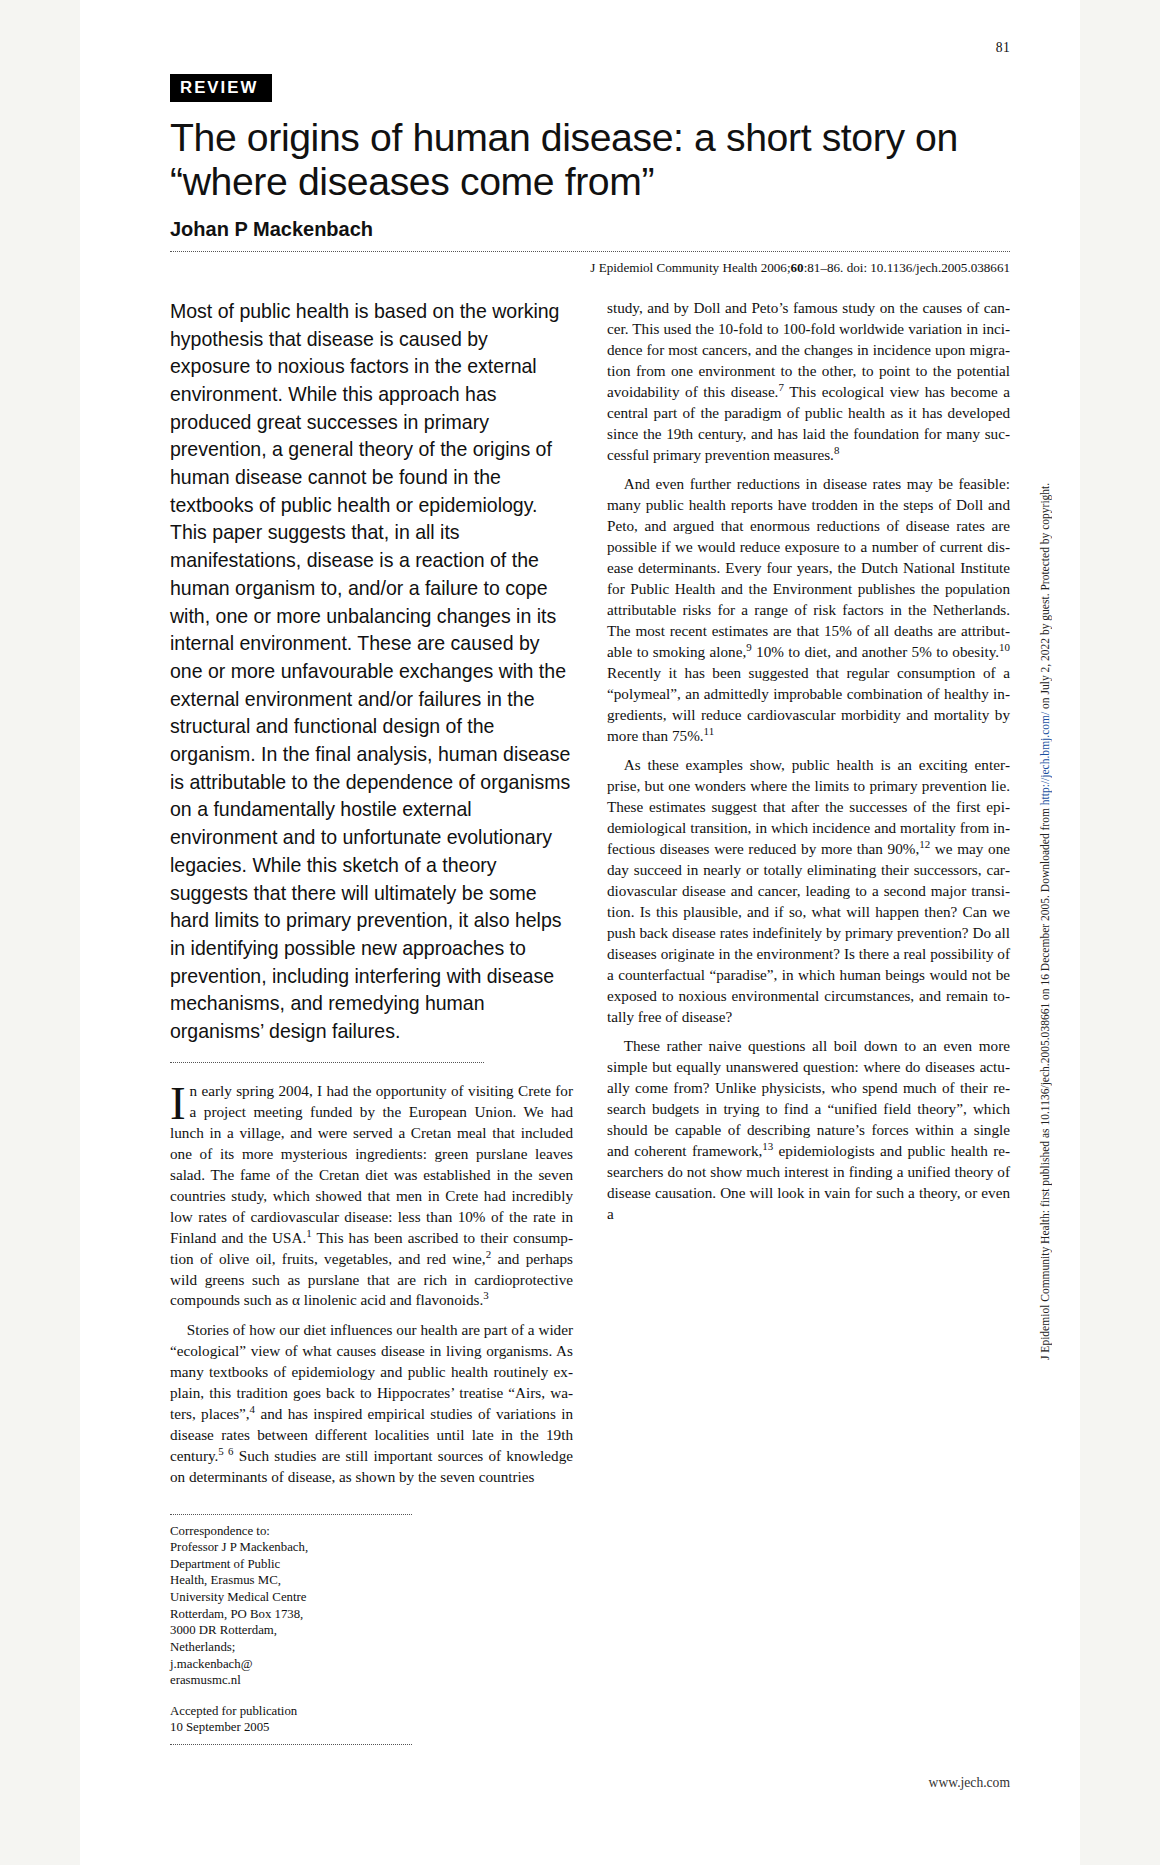J Epidemiol Community Health: first published as 10.1136/jech.2005.038661 on 16 December 2005. Downloaded from http://jech.bmj.com/ on July 2, 2022 by guest. Protected by copyright.
81
REVIEW
The origins of human disease: a short story on “where diseases come from”
Johan P Mackenbach
J Epidemiol Community Health 2006;60:81–86. doi: 10.1136/jech.2005.038661
Most of public health is based on the working hypothesis that disease is caused by exposure to noxious factors in the external environment. While this approach has produced great successes in primary prevention, a general theory of the origins of human disease cannot be found in the textbooks of public health or epidemiology. This paper suggests that, in all its manifestations, disease is a reaction of the human organism to, and/or a failure to cope with, one or more unbalancing changes in its internal environment. These are caused by one or more unfavourable exchanges with the external environment and/or failures in the structural and functional design of the organism. In the final analysis, human disease is attributable to the dependence of organisms on a fundamentally hostile external environment and to unfortunate evolutionary legacies. While this sketch of a theory suggests that there will ultimately be some hard limits to primary prevention, it also helps in identifying possible new approaches to prevention, including interfering with disease mechanisms, and remedying human organisms’ design failures.
In early spring 2004, I had the opportunity of visiting Crete for a project meeting funded by the European Union. We had lunch in a village, and were served a Cretan meal that included one of its more mysterious ingredients: green purslane leaves salad. The fame of the Cretan diet was established in the seven countries study, which showed that men in Crete had incredibly low rates of cardiovascular disease: less than 10% of the rate in Finland and the USA.1 This has been ascribed to their consumption of olive oil, fruits, vegetables, and red wine,2 and perhaps wild greens such as purslane that are rich in cardioprotective compounds such as α linolenic acid and flavonoids.3
Stories of how our diet influences our health are part of a wider “ecological” view of what causes disease in living organisms. As many textbooks of epidemiology and public health routinely explain, this tradition goes back to Hippocrates’ treatise “Airs, waters, places”,4 and has inspired empirical studies of variations in disease rates between different localities until late in the 19th century.5 6 Such studies are still important sources of knowledge on determinants of disease, as shown by the seven countries
Correspondence to:
Professor J P Mackenbach,
Department of Public
Health, Erasmus MC,
University Medical Centre
Rotterdam, PO Box 1738,
3000 DR Rotterdam,
Netherlands;
j.mackenbach@
erasmusmc.nl
Accepted for publication
10 September 2005
study, and by Doll and Peto’s famous study on the causes of cancer. This used the 10-fold to 100-fold worldwide variation in incidence for most cancers, and the changes in incidence upon migration from one environment to the other, to point to the potential avoidability of this disease.7 This ecological view has become a central part of the paradigm of public health as it has developed since the 19th century, and has laid the foundation for many successful primary prevention measures.8
And even further reductions in disease rates may be feasible: many public health reports have trodden in the steps of Doll and Peto, and argued that enormous reductions of disease rates are possible if we would reduce exposure to a number of current disease determinants. Every four years, the Dutch National Institute for Public Health and the Environment publishes the population attributable risks for a range of risk factors in the Netherlands. The most recent estimates are that 15% of all deaths are attributable to smoking alone,9 10% to diet, and another 5% to obesity.10 Recently it has been suggested that regular consumption of a “polymeal”, an admittedly improbable combination of healthy ingredients, will reduce cardiovascular morbidity and mortality by more than 75%.11
As these examples show, public health is an exciting enterprise, but one wonders where the limits to primary prevention lie. These estimates suggest that after the successes of the first epidemiological transition, in which incidence and mortality from infectious diseases were reduced by more than 90%,12 we may one day succeed in nearly or totally eliminating their successors, cardiovascular disease and cancer, leading to a second major transition. Is this plausible, and if so, what will happen then? Can we push back disease rates indefinitely by primary prevention? Do all diseases originate in the environment? Is there a real possibility of a counterfactual “paradise”, in which human beings would not be exposed to noxious environmental circumstances, and remain totally free of disease?
These rather naive questions all boil down to an even more simple but equally unanswered question: where do diseases actually come from? Unlike physicists, who spend much of their research budgets in trying to find a “unified field theory”, which should be capable of describing nature’s forces within a single and coherent framework,13 epidemiologists and public health researchers do not show much interest in finding a unified theory of disease causation. One will look in vain for such a theory, or even a
www.jech.com